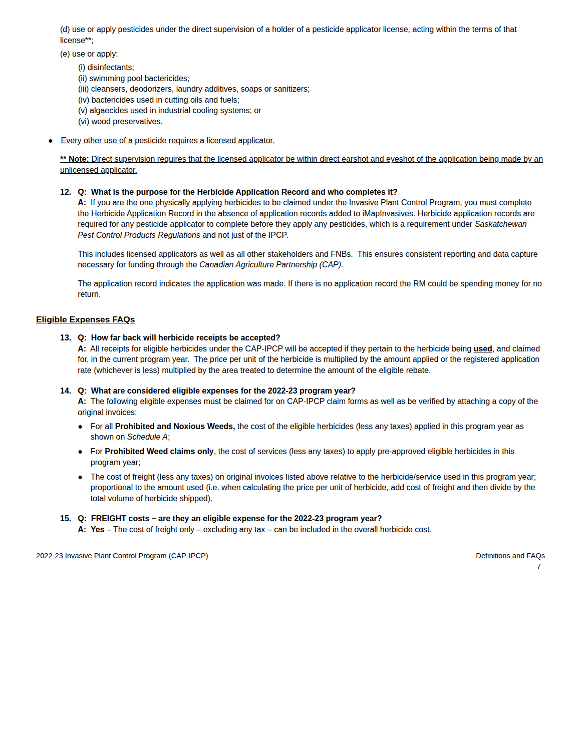(d) use or apply pesticides under the direct supervision of a holder of a pesticide applicator license, acting within the terms of that license**;
(e) use or apply:
(i) disinfectants;
(ii) swimming pool bactericides;
(iii) cleansers, deodorizers, laundry additives, soaps or sanitizers;
(iv) bactericides used in cutting oils and fuels;
(v) algaecides used in industrial cooling systems; or
(vi) wood preservatives.
● Every other use of a pesticide requires a licensed applicator.
** Note: Direct supervision requires that the licensed applicator be within direct earshot and eyeshot of the application being made by an unlicensed applicator.
12. Q: What is the purpose for the Herbicide Application Record and who completes it?
A: If you are the one physically applying herbicides to be claimed under the Invasive Plant Control Program, you must complete the Herbicide Application Record in the absence of application records added to iMapInvasives. Herbicide application records are required for any pesticide applicator to complete before they apply any pesticides, which is a requirement under Saskatchewan Pest Control Products Regulations and not just of the IPCP.
This includes licensed applicators as well as all other stakeholders and FNBs. This ensures consistent reporting and data capture necessary for funding through the Canadian Agriculture Partnership (CAP).
The application record indicates the application was made. If there is no application record the RM could be spending money for no return.
Eligible Expenses FAQs
13. Q: How far back will herbicide receipts be accepted?
A: All receipts for eligible herbicides under the CAP-IPCP will be accepted if they pertain to the herbicide being used, and claimed for, in the current program year. The price per unit of the herbicide is multiplied by the amount applied or the registered application rate (whichever is less) multiplied by the area treated to determine the amount of the eligible rebate.
14. Q: What are considered eligible expenses for the 2022-23 program year?
A: The following eligible expenses must be claimed for on CAP-IPCP claim forms as well as be verified by attaching a copy of the original invoices:
●For all Prohibited and Noxious Weeds, the cost of the eligible herbicides (less any taxes) applied in this program year as shown on Schedule A;
●For Prohibited Weed claims only, the cost of services (less any taxes) to apply pre-approved eligible herbicides in this program year;
●The cost of freight (less any taxes) on original invoices listed above relative to the herbicide/service used in this program year; proportional to the amount used (i.e. when calculating the price per unit of herbicide, add cost of freight and then divide by the total volume of herbicide shipped).
15. Q: FREIGHT costs – are they an eligible expense for the 2022-23 program year?
A: Yes – The cost of freight only – excluding any tax – can be included in the overall herbicide cost.
2022-23 Invasive Plant Control Program (CAP-IPCP)
Definitions and FAQs
7